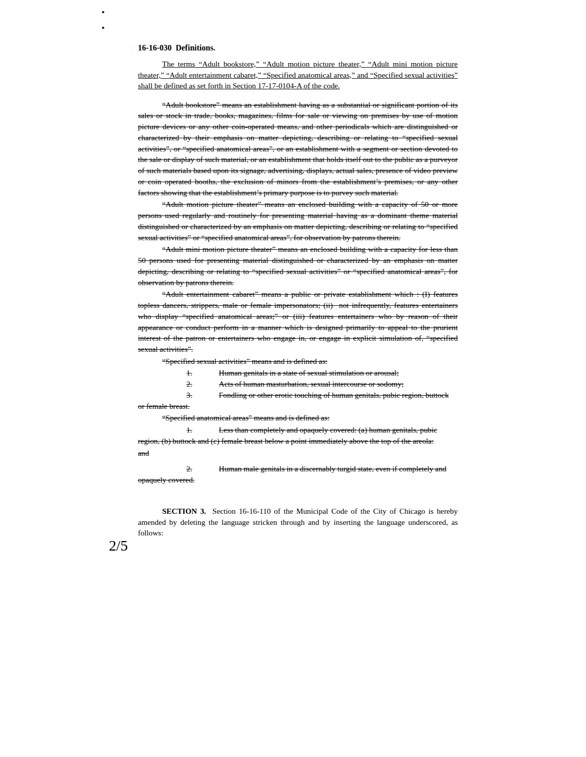• •
16-16-030 Definitions.
The terms “Adult bookstore,” “Adult motion picture theater,” “Adult mini motion picture theater,” “Adult entertainment cabaret,” “Specified anatomical areas,” and “Specified sexual activities” shall be defined as set forth in Section 17-17-0104-A of the code.
“Adult bookstore” means an establishment having as a substantial or significant portion of its sales or stock in trade, books, magazines, films for sale or viewing on premises by use of motion picture devices or any other coin-operated means, and other periodicals which are distinguished or characterized by their emphasis on matter depicting, describing or relating to “specified sexual activities”, or “specified anatomical areas”, or an establishment with a segment or section devoted to the sale or display of such material, or an establishment that holds itself out to the public as a purveyor of such materials based upon its signage, advertising, displays, actual sales, presence of video preview or coin operated booths, the exclusion of minors from the establishment’s premises, or any other factors showing that the establishment’s primary purpose is to purvey such material.
“Adult motion picture theater” means an enclosed building with a capacity of 50 or more persons used regularly and routinely for presenting material having as a dominant theme material distinguished or characterized by an emphasis on matter depicting, describing or relating to “specified sexual activities” or “specified anatomical areas”, for observation by patrons therein.
“Adult mini motion picture theater” means an enclosed building with a capacity for less than 50 persons used for presenting material distinguished or characterized by an emphasis on matter depicting, describing or relating to “specified sexual activities” or “specified anatomical areas”, for observation by patrons therein.
“Adult entertainment cabaret” means a public or private establishment which : (I) features topless dancers, strippers, male or female impersonators; (ii) not infrequently, features entertainers who display “specified anatomical areas;” or (iii) features entertainers who by reason of their appearance or conduct perform in a manner which is designed primarily to appeal to the prurient interest of the patron or entertainers who engage in, or engage in explicit simulation of, “specified sexual activities”.
“Specified sexual activities” means and is defined as:
1. Human genitals in a state of sexual stimulation or arousal;
2. Acts of human masturbation, sexual intercourse or sodomy;
3. Fondling or other erotic touching of human genitals, pubic region, buttock
or female breast.
“Specified anatomical areas” means and is defined as:
1. Less than completely and opaquely covered: (a) human genitals, pubic
region, (b) buttock and (c) female breast below a point immediately above the top of the areola:
and
2. Human male genitals in a discernably turgid state, even if completely and
opaquely covered.
SECTION 3. Section 16-16-110 of the Municipal Code of the City of Chicago is hereby amended by deleting the language stricken through and by inserting the language underscored, as follows:
2/5